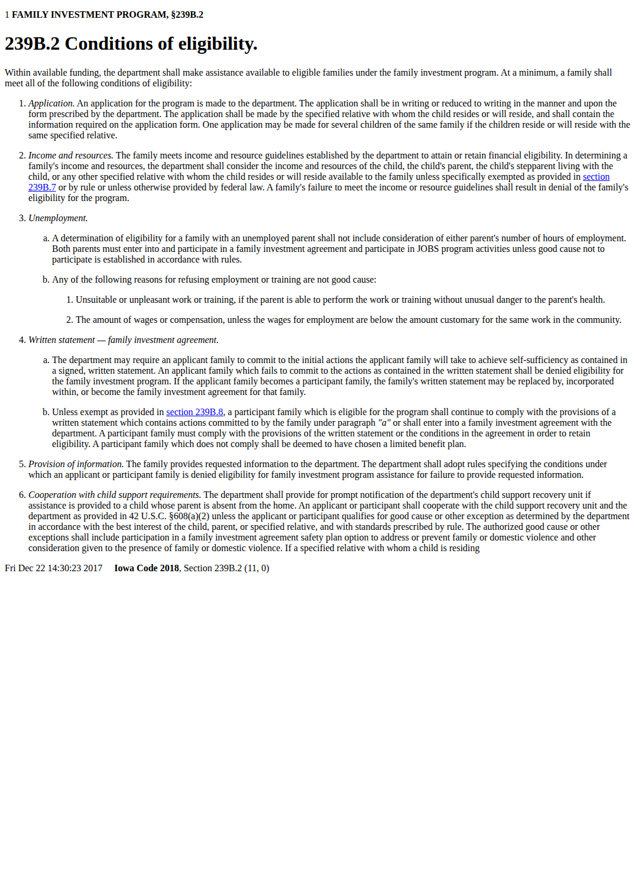1 FAMILY INVESTMENT PROGRAM, §239B.2
239B.2 Conditions of eligibility.
Within available funding, the department shall make assistance available to eligible families under the family investment program. At a minimum, a family shall meet all of the following conditions of eligibility:
Application. An application for the program is made to the department. The application shall be in writing or reduced to writing in the manner and upon the form prescribed by the department. The application shall be made by the specified relative with whom the child resides or will reside, and shall contain the information required on the application form. One application may be made for several children of the same family if the children reside or will reside with the same specified relative.
Income and resources. The family meets income and resource guidelines established by the department to attain or retain financial eligibility. In determining a family's income and resources, the department shall consider the income and resources of the child, the child's parent, the child's stepparent living with the child, or any other specified relative with whom the child resides or will reside available to the family unless specifically exempted as provided in section 239B.7 or by rule or unless otherwise provided by federal law. A family's failure to meet the income or resource guidelines shall result in denial of the family's eligibility for the program.
Unemployment.
A determination of eligibility for a family with an unemployed parent shall not include consideration of either parent's number of hours of employment. Both parents must enter into and participate in a family investment agreement and participate in JOBS program activities unless good cause not to participate is established in accordance with rules.
Any of the following reasons for refusing employment or training are not good cause:
Unsuitable or unpleasant work or training, if the parent is able to perform the work or training without unusual danger to the parent's health.
The amount of wages or compensation, unless the wages for employment are below the amount customary for the same work in the community.
Written statement — family investment agreement.
The department may require an applicant family to commit to the initial actions the applicant family will take to achieve self-sufficiency as contained in a signed, written statement. An applicant family which fails to commit to the actions as contained in the written statement shall be denied eligibility for the family investment program. If the applicant family becomes a participant family, the family's written statement may be replaced by, incorporated within, or become the family investment agreement for that family.
Unless exempt as provided in section 239B.8, a participant family which is eligible for the program shall continue to comply with the provisions of a written statement which contains actions committed to by the family under paragraph "a" or shall enter into a family investment agreement with the department. A participant family must comply with the provisions of the written statement or the conditions in the agreement in order to retain eligibility. A participant family which does not comply shall be deemed to have chosen a limited benefit plan.
Provision of information. The family provides requested information to the department. The department shall adopt rules specifying the conditions under which an applicant or participant family is denied eligibility for family investment program assistance for failure to provide requested information.
Cooperation with child support requirements. The department shall provide for prompt notification of the department's child support recovery unit if assistance is provided to a child whose parent is absent from the home. An applicant or participant shall cooperate with the child support recovery unit and the department as provided in 42 U.S.C. §608(a)(2) unless the applicant or participant qualifies for good cause or other exception as determined by the department in accordance with the best interest of the child, parent, or specified relative, and with standards prescribed by rule. The authorized good cause or other exceptions shall include participation in a family investment agreement safety plan option to address or prevent family or domestic violence and other consideration given to the presence of family or domestic violence. If a specified relative with whom a child is residing
Fri Dec 22 14:30:23 2017 Iowa Code 2018, Section 239B.2 (11, 0)